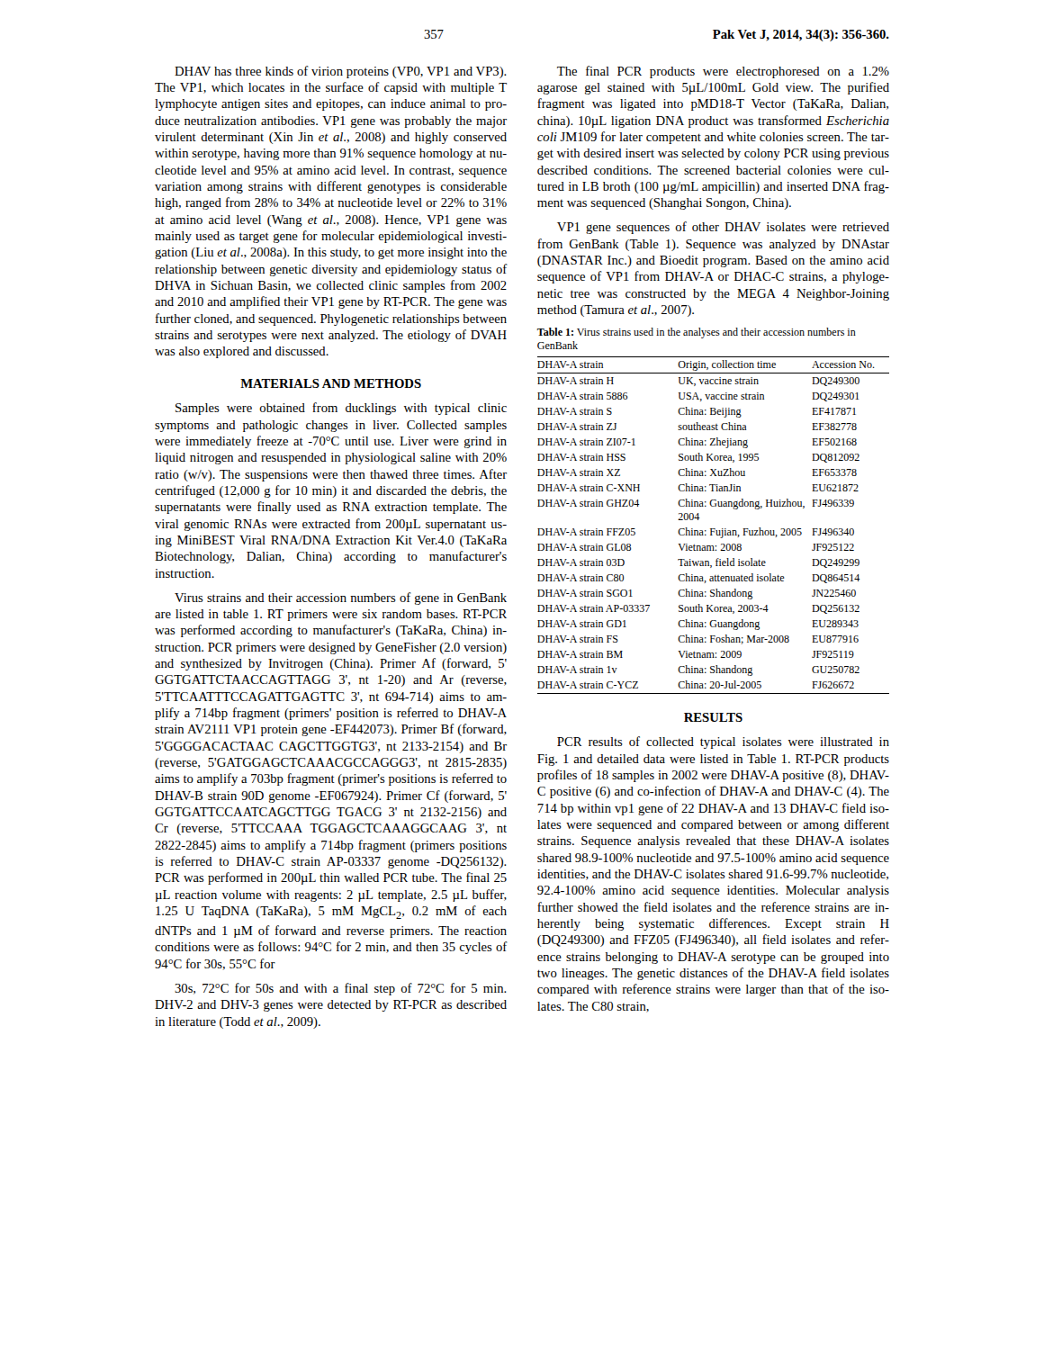357 Pak Vet J, 2014, 34(3): 356-360.
DHAV has three kinds of virion proteins (VP0, VP1 and VP3). The VP1, which locates in the surface of capsid with multiple T lymphocyte antigen sites and epitopes, can induce animal to produce neutralization antibodies. VP1 gene was probably the major virulent determinant (Xin Jin et al., 2008) and highly conserved within serotype, having more than 91% sequence homology at nucleotide level and 95% at amino acid level. In contrast, sequence variation among strains with different genotypes is considerable high, ranged from 28% to 34% at nucleotide level or 22% to 31% at amino acid level (Wang et al., 2008). Hence, VP1 gene was mainly used as target gene for molecular epidemiological investigation (Liu et al., 2008a). In this study, to get more insight into the relationship between genetic diversity and epidemiology status of DHVA in Sichuan Basin, we collected clinic samples from 2002 and 2010 and amplified their VP1 gene by RT-PCR. The gene was further cloned, and sequenced. Phylogenetic relationships between strains and serotypes were next analyzed. The etiology of DVAH was also explored and discussed.
Materials and Methods
Samples were obtained from ducklings with typical clinic symptoms and pathologic changes in liver. Collected samples were immediately freeze at -70°C until use. Liver were grind in liquid nitrogen and resuspended in physiological saline with 20% ratio (w/v). The suspensions were then thawed three times. After centrifuged (12,000 g for 10 min) it and discarded the debris, the supernatants were finally used as RNA extraction template. The viral genomic RNAs were extracted from 200µL supernatant using MiniBEST Viral RNA/DNA Extraction Kit Ver.4.0 (TaKaRa Biotechnology, Dalian, China) according to manufacturer's instruction.
Virus strains and their accession numbers of gene in GenBank are listed in table 1. RT primers were six random bases. RT-PCR was performed according to manufacturer's (TaKaRa, China) instruction. PCR primers were designed by GeneFisher (2.0 version) and synthesized by Invitrogen (China). Primer Af (forward, 5' GGTGATTCTAACCAGTTAGG 3', nt 1-20) and Ar (reverse, 5'TTCAATTTCCAGATTGAGTTC 3', nt 694-714) aims to amplify a 714bp fragment (primers' position is referred to DHAV-A strain AV2111 VP1 protein gene -EF442073). Primer Bf (forward, 5'GGGGACACTAAC CAGCTTGGTG3', nt 2133-2154) and Br (reverse, 5'GATGGAGCTCAAACGCCAGGG3', nt 2815-2835) aims to amplify a 703bp fragment (primer's positions is referred to DHAV-B strain 90D genome -EF067924). Primer Cf (forward, 5' GGTGATTCCAATCAGCTTGG TGACG 3' nt 2132-2156) and Cr (reverse, 5'TTCCAAA TGGAGCTCAAAGGCAAG 3', nt 2822-2845) aims to amplify a 714bp fragment (primers positions is referred to DHAV-C strain AP-03337 genome -DQ256132). PCR was performed in 200µL thin walled PCR tube. The final 25 µL reaction volume with reagents: 2 µL template, 2.5 µL buffer, 1.25 U TaqDNA (TaKaRa), 5 mM MgCL2, 0.2 mM of each dNTPs and 1 µM of forward and reverse primers. The reaction conditions were as follows: 94°C for 2 min, and then 35 cycles of 94°C for 30s, 55°C for
30s, 72°C for 50s and with a final step of 72°C for 5 min. DHV-2 and DHV-3 genes were detected by RT-PCR as described in literature (Todd et al., 2009).
The final PCR products were electrophoresed on a 1.2% agarose gel stained with 5µL/100mL Gold view. The purified fragment was ligated into pMD18-T Vector (TaKaRa, Dalian, china). 10µL ligation DNA product was transformed Escherichia coli JM109 for later competent and white colonies screen. The target with desired insert was selected by colony PCR using previous described conditions. The screened bacterial colonies were cultured in LB broth (100 µg/mL ampicillin) and inserted DNA fragment was sequenced (Shanghai Songon, China).
VP1 gene sequences of other DHAV isolates were retrieved from GenBank (Table 1). Sequence was analyzed by DNAstar (DNASTAR Inc.) and Bioedit program. Based on the amino acid sequence of VP1 from DHAV-A or DHAC-C strains, a phylogenetic tree was constructed by the MEGA 4 Neighbor-Joining method (Tamura et al., 2007).
Table 1: Virus strains used in the analyses and their accession numbers in GenBank
| DHAV-A strain | Origin, collection time | Accession No. |
| --- | --- | --- |
| DHAV-A strain H | UK, vaccine strain | DQ249300 |
| DHAV-A strain 5886 | USA, vaccine strain | DQ249301 |
| DHAV-A strain S | China: Beijing | EF417871 |
| DHAV-A strain ZJ | southeast China | EF382778 |
| DHAV-A strain ZI07-1 | China: Zhejiang | EF502168 |
| DHAV-A strain HSS | South Korea, 1995 | DQ812092 |
| DHAV-A strain XZ | China: XuZhou | EF653378 |
| DHAV-A strain C-XNH | China: TianJin | EU621872 |
| DHAV-A strain GHZ04 | China: Guangdong, Huizhou, 2004 | FJ496339 |
| DHAV-A strain FFZ05 | China: Fujian, Fuzhou, 2005 | FJ496340 |
| DHAV-A strain GL08 | Vietnam: 2008 | JF925122 |
| DHAV-A strain 03D | Taiwan, field isolate | DQ249299 |
| DHAV-A strain C80 | China, attenuated isolate | DQ864514 |
| DHAV-A strain SGO1 | China: Shandong | JN225460 |
| DHAV-A strain AP-03337 | South Korea, 2003-4 | DQ256132 |
| DHAV-A strain GD1 | China: Guangdong | EU289343 |
| DHAV-A strain FS | China: Foshan; Mar-2008 | EU877916 |
| DHAV-A strain BM | Vietnam: 2009 | JF925119 |
| DHAV-A strain 1v | China: Shandong | GU250782 |
| DHAV-A strain C-YCZ | China: 20-Jul-2005 | FJ626672 |
Results
PCR results of collected typical isolates were illustrated in Fig. 1 and detailed data were listed in Table 1. RT-PCR products profiles of 18 samples in 2002 were DHAV-A positive (8), DHAV-C positive (6) and co-infection of DHAV-A and DHAV-C (4). The 714 bp within vp1 gene of 22 DHAV-A and 13 DHAV-C field isolates were sequenced and compared between or among different strains. Sequence analysis revealed that these DHAV-A isolates shared 98.9-100% nucleotide and 97.5-100% amino acid sequence identities, and the DHAV-C isolates shared 91.6-99.7% nucleotide, 92.4-100% amino acid sequence identities. Molecular analysis further showed the field isolates and the reference strains are inherently being systematic differences. Except strain H (DQ249300) and FFZ05 (FJ496340), all field isolates and reference strains belonging to DHAV-A serotype can be grouped into two lineages. The genetic distances of the DHAV-A field isolates compared with reference strains were larger than that of the isolates. The C80 strain,